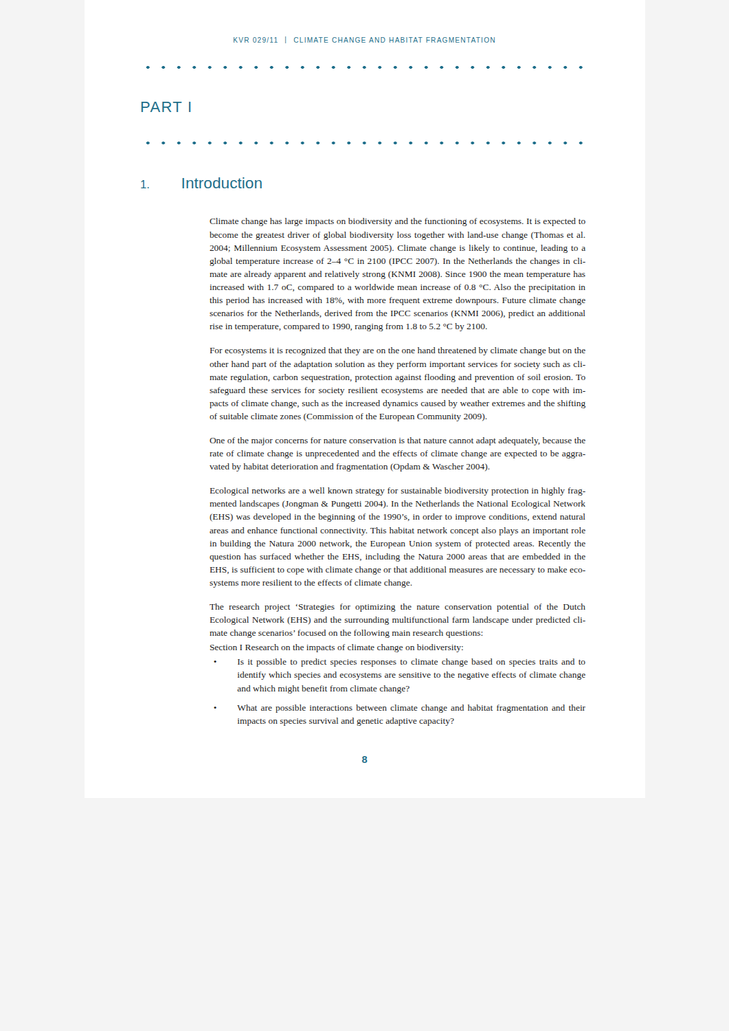KVR 029/11 | Climate change and habitat fragmentation
PART I
1. Introduction
Climate change has large impacts on biodiversity and the functioning of ecosystems. It is expected to become the greatest driver of global biodiversity loss together with land-use change (Thomas et al. 2004; Millennium Ecosystem Assessment 2005). Climate change is likely to continue, leading to a global temperature increase of 2–4 °C in 2100 (IPCC 2007). In the Netherlands the changes in climate are already apparent and relatively strong (KNMI 2008). Since 1900 the mean temperature has increased with 1.7 oC, compared to a worldwide mean increase of 0.8 °C. Also the precipitation in this period has increased with 18%, with more frequent extreme downpours. Future climate change scenarios for the Netherlands, derived from the IPCC scenarios (KNMI 2006), predict an additional rise in temperature, compared to 1990, ranging from 1.8 to 5.2 °C by 2100.
For ecosystems it is recognized that they are on the one hand threatened by climate change but on the other hand part of the adaptation solution as they perform important services for society such as climate regulation, carbon sequestration, protection against flooding and prevention of soil erosion. To safeguard these services for society resilient ecosystems are needed that are able to cope with impacts of climate change, such as the increased dynamics caused by weather extremes and the shifting of suitable climate zones (Commission of the European Community 2009).
One of the major concerns for nature conservation is that nature cannot adapt adequately, because the rate of climate change is unprecedented and the effects of climate change are expected to be aggravated by habitat deterioration and fragmentation (Opdam & Wascher 2004).
Ecological networks are a well known strategy for sustainable biodiversity protection in highly fragmented landscapes (Jongman & Pungetti 2004). In the Netherlands the National Ecological Network (EHS) was developed in the beginning of the 1990’s, in order to improve conditions, extend natural areas and enhance functional connectivity. This habitat network concept also plays an important role in building the Natura 2000 network, the European Union system of protected areas. Recently the question has surfaced whether the EHS, including the Natura 2000 areas that are embedded in the EHS, is sufficient to cope with climate change or that additional measures are necessary to make ecosystems more resilient to the effects of climate change.
The research project ‘Strategies for optimizing the nature conservation potential of the Dutch Ecological Network (EHS) and the surrounding multifunctional farm landscape under predicted climate change scenarios’ focused on the following main research questions:
Section I Research on the impacts of climate change on biodiversity:
Is it possible to predict species responses to climate change based on species traits and to identify which species and ecosystems are sensitive to the negative effects of climate change and which might benefit from climate change?
What are possible interactions between climate change and habitat fragmentation and their impacts on species survival and genetic adaptive capacity?
8